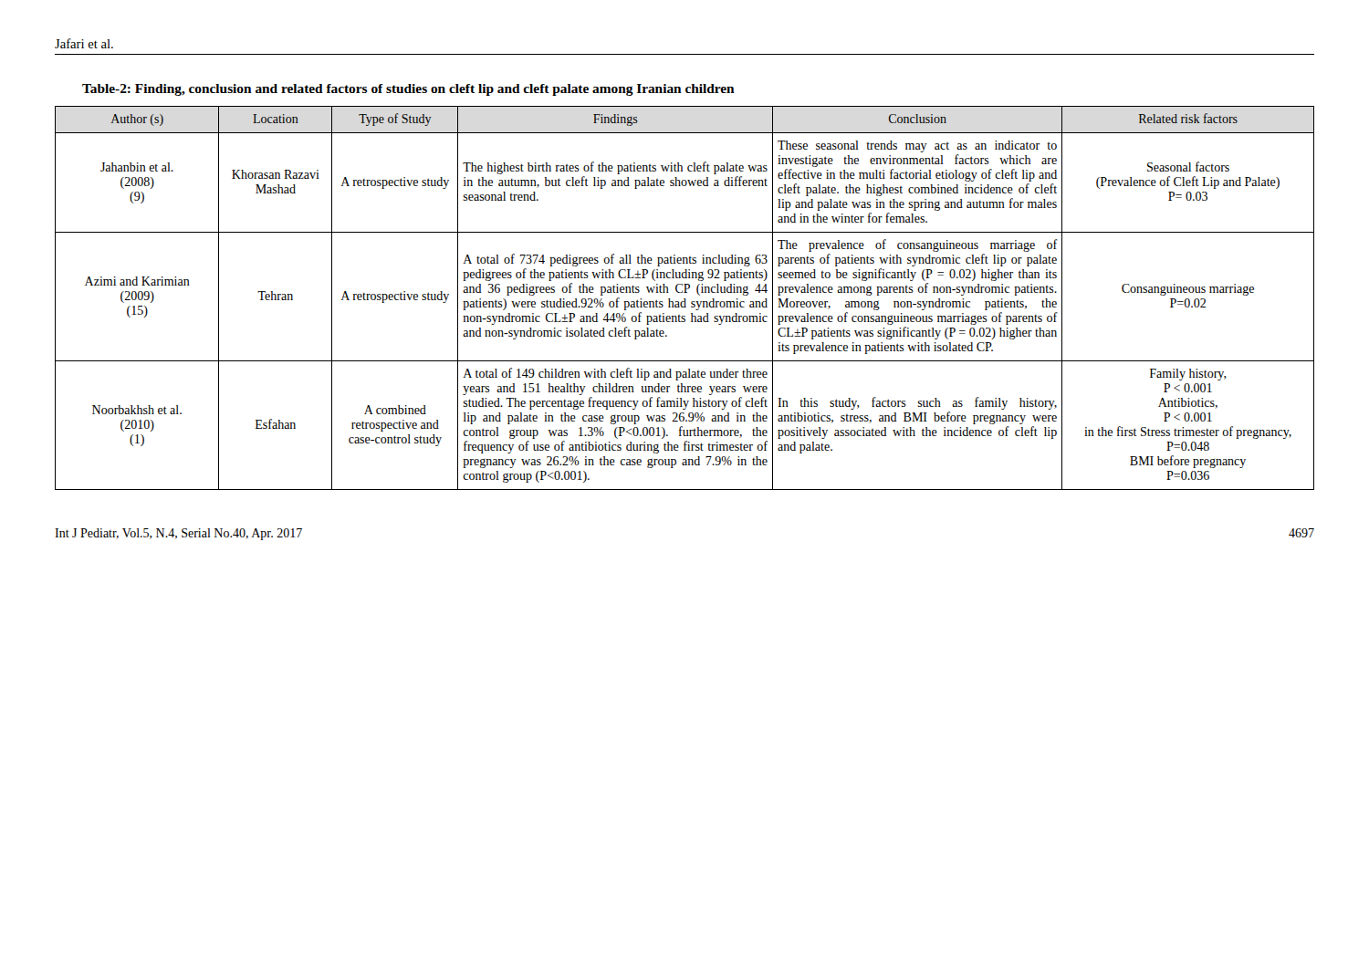Jafari et al.
Table-2: Finding, conclusion and related factors of studies on cleft lip and cleft palate among Iranian children
| Author (s) | Location | Type of Study | Findings | Conclusion | Related risk factors |
| --- | --- | --- | --- | --- | --- |
| Jahanbin et al. (2008) (9) | Khorasan Razavi Mashad | A retrospective study | The highest birth rates of the patients with cleft palate was in the autumn, but cleft lip and palate showed a different seasonal trend. | These seasonal trends may act as an indicator to investigate the environmental factors which are effective in the multi factorial etiology of cleft lip and cleft palate. the highest combined incidence of cleft lip and palate was in the spring and autumn for males and in the winter for females. | Seasonal factors (Prevalence of Cleft Lip and Palate) P= 0.03 |
| Azimi and Karimian (2009) (15) | Tehran | A retrospective study | A total of 7374 pedigrees of all the patients including 63 pedigrees of the patients with CL±P (including 92 patients) and 36 pedigrees of the patients with CP (including 44 patients) were studied.92% of patients had syndromic and non-syndromic CL±P and 44% of patients had syndromic and non-syndromic isolated cleft palate. | The prevalence of consanguineous marriage of parents of patients with syndromic cleft lip or palate seemed to be significantly (P = 0.02) higher than its prevalence among parents of non-syndromic patients. Moreover, among non-syndromic patients, the prevalence of consanguineous marriages of parents of CL±P patients was significantly (P = 0.02) higher than its prevalence in patients with isolated CP. | Consanguineous marriage P=0.02 |
| Noorbakhsh et al. (2010) (1) | Esfahan | A combined retrospective and case-control study | A total of 149 children with cleft lip and palate under three years and 151 healthy children under three years were studied. The percentage frequency of family history of cleft lip and palate in the case group was 26.9% and in the control group was 1.3% (P<0.001). furthermore, the frequency of use of antibiotics during the first trimester of pregnancy was 26.2% in the case group and 7.9% in the control group (P<0.001). | In this study, factors such as family history, antibiotics, stress, and BMI before pregnancy were positively associated with the incidence of cleft lip and palate. | Family history, P < 0.001 Antibiotics, P < 0.001 in the first Stress trimester of pregnancy, P=0.048 BMI before pregnancy P=0.036 |
Int J Pediatr, Vol.5, N.4, Serial No.40, Apr. 2017 4697